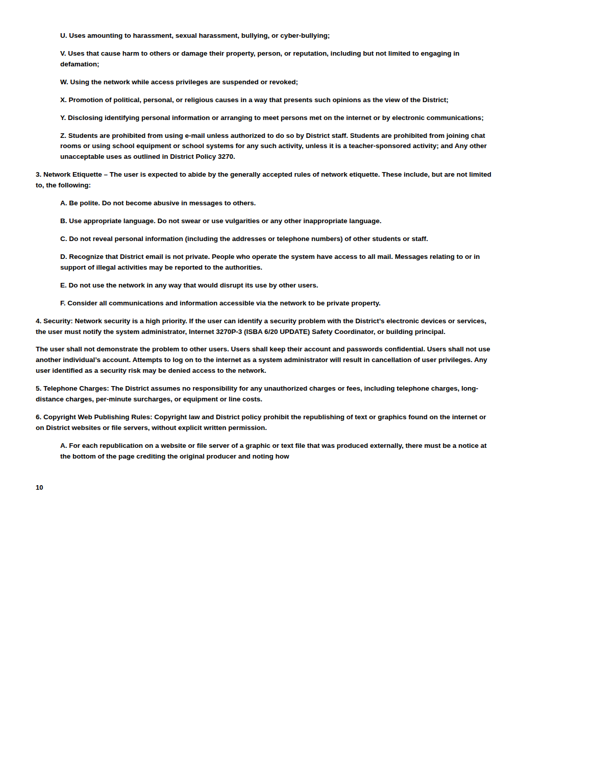U. Uses amounting to harassment, sexual harassment, bullying, or cyber-bullying;
V. Uses that cause harm to others or damage their property, person, or reputation, including but not limited to engaging in defamation;
W. Using the network while access privileges are suspended or revoked;
X. Promotion of political, personal, or religious causes in a way that presents such opinions as the view of the District;
Y. Disclosing identifying personal information or arranging to meet persons met on the internet or by electronic communications;
Z. Students are prohibited from using e-mail unless authorized to do so by District staff. Students are prohibited from joining chat rooms or using school equipment or school systems for any such activity, unless it is a teacher-sponsored activity; and Any other unacceptable uses as outlined in District Policy 3270.
3. Network Etiquette – The user is expected to abide by the generally accepted rules of network etiquette. These include, but are not limited to, the following:
A. Be polite. Do not become abusive in messages to others.
B. Use appropriate language. Do not swear or use vulgarities or any other inappropriate language.
C. Do not reveal personal information (including the addresses or telephone numbers) of other students or staff.
D. Recognize that District email is not private. People who operate the system have access to all mail. Messages relating to or in support of illegal activities may be reported to the authorities.
E. Do not use the network in any way that would disrupt its use by other users.
F. Consider all communications and information accessible via the network to be private property.
4. Security: Network security is a high priority. If the user can identify a security problem with the District’s electronic devices or services, the user must notify the system administrator, Internet 3270P-3 (ISBA 6/20 UPDATE) Safety Coordinator, or building principal.
The user shall not demonstrate the problem to other users. Users shall keep their account and passwords confidential. Users shall not use another individual’s account. Attempts to log on to the internet as a system administrator will result in cancellation of user privileges. Any user identified as a security risk may be denied access to the network.
5. Telephone Charges: The District assumes no responsibility for any unauthorized charges or fees, including telephone charges, long-distance charges, per-minute surcharges, or equipment or line costs.
6. Copyright Web Publishing Rules: Copyright law and District policy prohibit the republishing of text or graphics found on the internet or on District websites or file servers, without explicit written permission.
A. For each republication on a website or file server of a graphic or text file that was produced externally, there must be a notice at the bottom of the page crediting the original producer and noting how
10